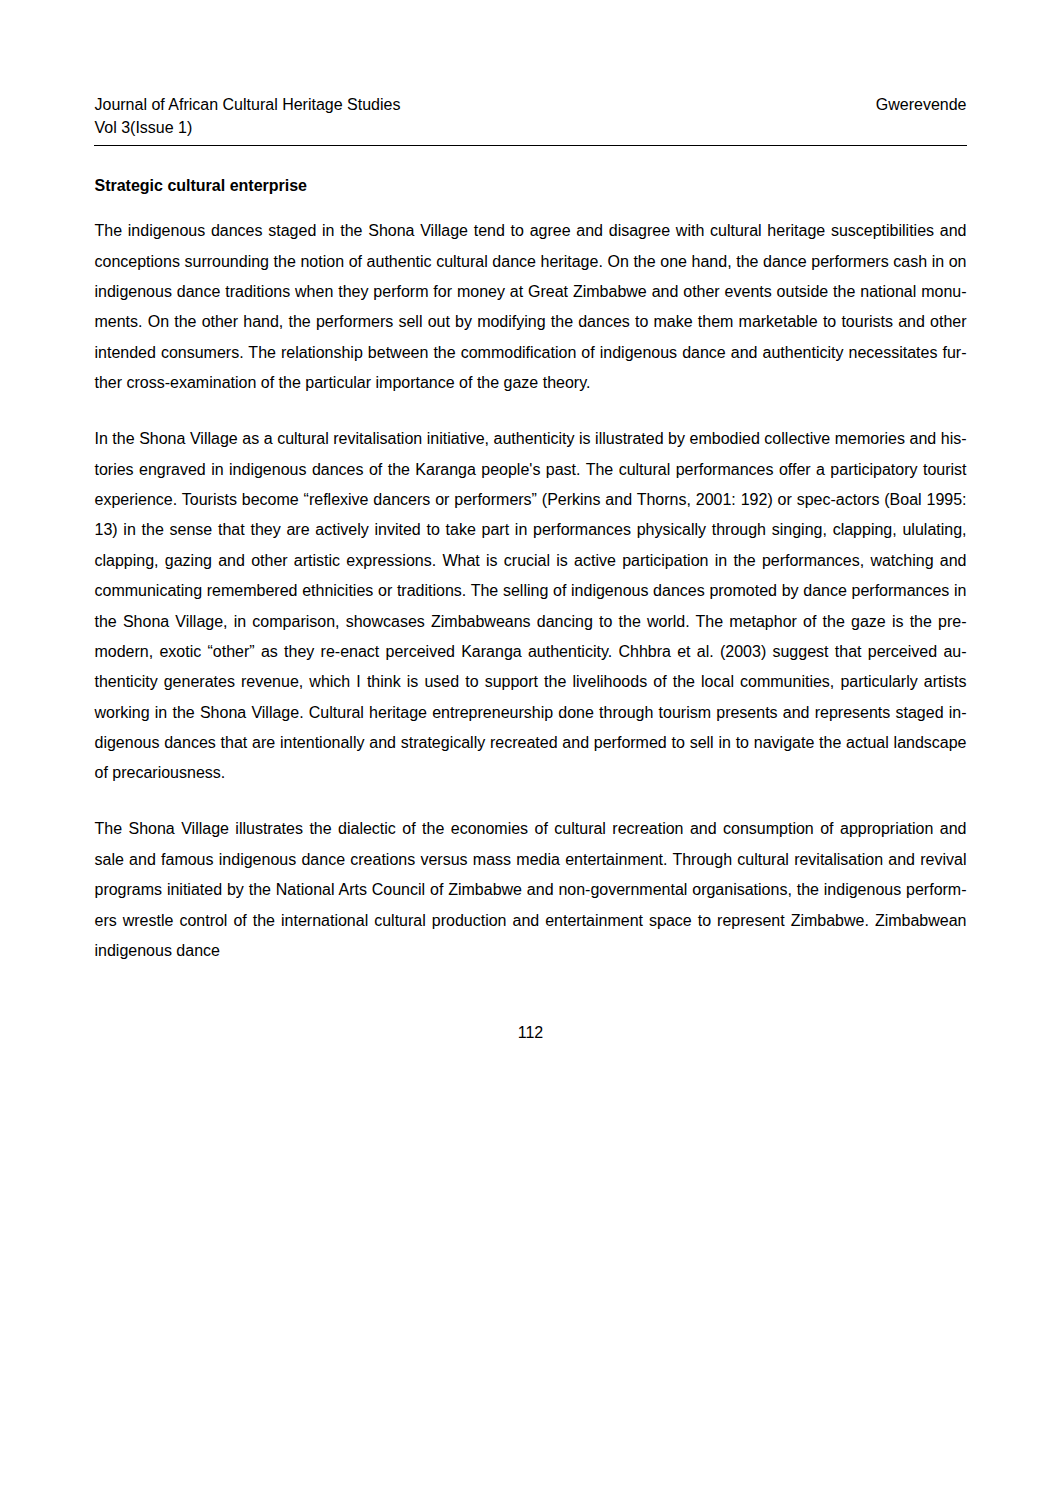Journal of African Cultural Heritage Studies
Vol 3(Issue 1)
Gwerevende
Strategic cultural enterprise
The indigenous dances staged in the Shona Village tend to agree and disagree with cultural heritage susceptibilities and conceptions surrounding the notion of authentic cultural dance heritage. On the one hand, the dance performers cash in on indigenous dance traditions when they perform for money at Great Zimbabwe and other events outside the national monuments. On the other hand, the performers sell out by modifying the dances to make them marketable to tourists and other intended consumers. The relationship between the commodification of indigenous dance and authenticity necessitates further cross-examination of the particular importance of the gaze theory.
In the Shona Village as a cultural revitalisation initiative, authenticity is illustrated by embodied collective memories and histories engraved in indigenous dances of the Karanga people's past. The cultural performances offer a participatory tourist experience. Tourists become “reflexive dancers or performers” (Perkins and Thorns, 2001: 192) or spec-actors (Boal 1995: 13) in the sense that they are actively invited to take part in performances physically through singing, clapping, ululating, clapping, gazing and other artistic expressions. What is crucial is active participation in the performances, watching and communicating remembered ethnicities or traditions. The selling of indigenous dances promoted by dance performances in the Shona Village, in comparison, showcases Zimbabweans dancing to the world. The metaphor of the gaze is the pre-modern, exotic “other” as they re-enact perceived Karanga authenticity. Chhbra et al. (2003) suggest that perceived authenticity generates revenue, which I think is used to support the livelihoods of the local communities, particularly artists working in the Shona Village. Cultural heritage entrepreneurship done through tourism presents and represents staged indigenous dances that are intentionally and strategically recreated and performed to sell in to navigate the actual landscape of precariousness.
The Shona Village illustrates the dialectic of the economies of cultural recreation and consumption of appropriation and sale and famous indigenous dance creations versus mass media entertainment. Through cultural revitalisation and revival programs initiated by the National Arts Council of Zimbabwe and non-governmental organisations, the indigenous performers wrestle control of the international cultural production and entertainment space to represent Zimbabwe. Zimbabwean indigenous dance
112